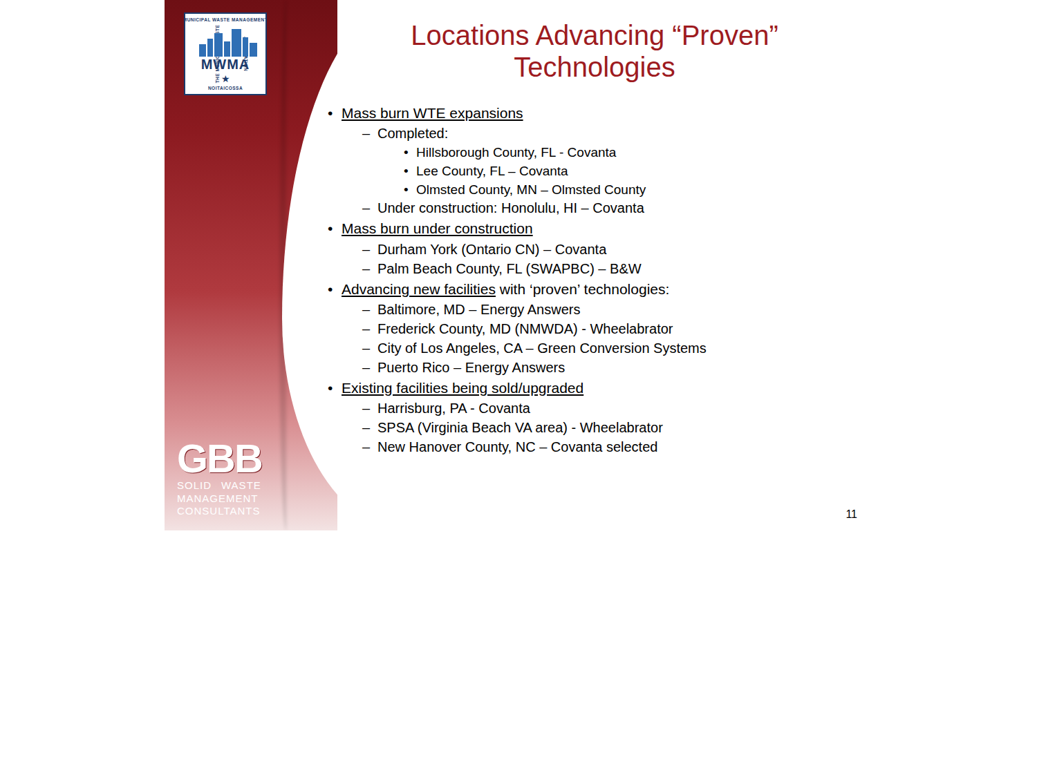MUNICIPAL WASTE MANAGEMENT ASSOCIATION NOITAICOSSA THE MUNICIPAL WASTE
MWMA
★
Locations Advancing “Proven”
Technologies
•Mass burn WTE expansions
–Completed:
•Hillsborough County, FL - Covanta
•Lee County, FL – Covanta
•Olmsted County, MN – Olmsted County
–Under construction: Honolulu, HI – Covanta
•Mass burn under construction
–Durham York (Ontario CN) – Covanta
–Palm Beach County, FL (SWAPBC) – B&W
•Advancing new facilities with ‘proven’ technologies:
–Baltimore, MD – Energy Answers
–Frederick County, MD (NMWDA) - Wheelabrator
–City of Los Angeles, CA – Green Conversion Systems
–Puerto Rico – Energy Answers
•Existing facilities being sold/upgraded
–Harrisburg, PA - Covanta
–SPSA (Virginia Beach VA area) - Wheelabrator
–New Hanover County, NC – Covanta selected
GBB
SOLID WASTE
MANAGEMENT
CONSULTANTS
11